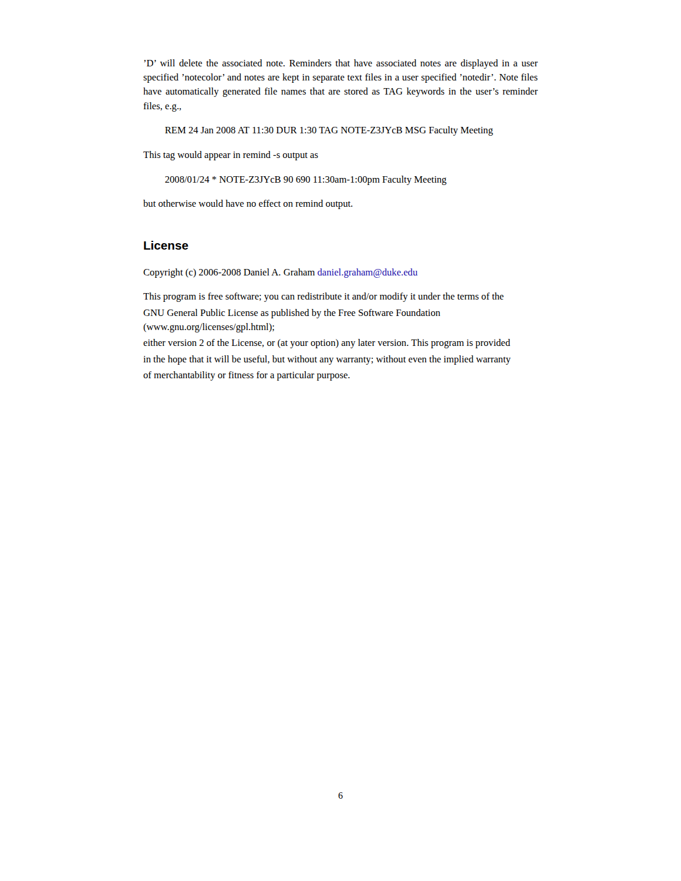’D’ will delete the associated note. Reminders that have associated notes are displayed in a user specified ’notecolor’ and notes are kept in separate text files in a user specified ’notedir’. Note files have automatically generated file names that are stored as TAG keywords in the user’s reminder files, e.g.,
REM 24 Jan 2008 AT 11:30 DUR 1:30 TAG NOTE-Z3JYcB MSG Faculty Meeting
This tag would appear in remind -s output as
2008/01/24 * NOTE-Z3JYcB 90 690 11:30am-1:00pm Faculty Meeting
but otherwise would have no effect on remind output.
License
Copyright (c) 2006-2008 Daniel A. Graham daniel.graham@duke.edu
This program is free software; you can redistribute it and/or modify it under the terms of the
GNU General Public License as published by the Free Software Foundation (www.gnu.org/licenses/gpl.html);
either version 2 of the License, or (at your option) any later version. This program is provided
in the hope that it will be useful, but without any warranty; without even the implied warranty
of merchantability or fitness for a particular purpose.
6